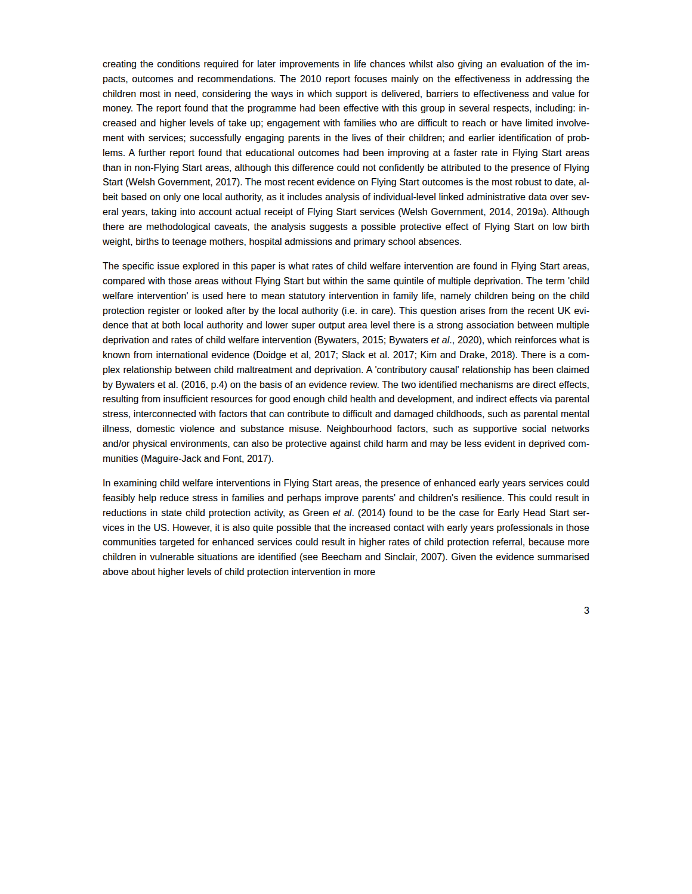creating the conditions required for later improvements in life chances whilst also giving an evaluation of the impacts, outcomes and recommendations. The 2010 report focuses mainly on the effectiveness in addressing the children most in need, considering the ways in which support is delivered, barriers to effectiveness and value for money. The report found that the programme had been effective with this group in several respects, including: increased and higher levels of take up; engagement with families who are difficult to reach or have limited involvement with services; successfully engaging parents in the lives of their children; and earlier identification of problems. A further report found that educational outcomes had been improving at a faster rate in Flying Start areas than in non-Flying Start areas, although this difference could not confidently be attributed to the presence of Flying Start (Welsh Government, 2017). The most recent evidence on Flying Start outcomes is the most robust to date, albeit based on only one local authority, as it includes analysis of individual-level linked administrative data over several years, taking into account actual receipt of Flying Start services (Welsh Government, 2014, 2019a). Although there are methodological caveats, the analysis suggests a possible protective effect of Flying Start on low birth weight, births to teenage mothers, hospital admissions and primary school absences.
The specific issue explored in this paper is what rates of child welfare intervention are found in Flying Start areas, compared with those areas without Flying Start but within the same quintile of multiple deprivation. The term 'child welfare intervention' is used here to mean statutory intervention in family life, namely children being on the child protection register or looked after by the local authority (i.e. in care). This question arises from the recent UK evidence that at both local authority and lower super output area level there is a strong association between multiple deprivation and rates of child welfare intervention (Bywaters, 2015; Bywaters et al., 2020), which reinforces what is known from international evidence (Doidge et al, 2017; Slack et al. 2017; Kim and Drake, 2018). There is a complex relationship between child maltreatment and deprivation. A 'contributory causal' relationship has been claimed by Bywaters et al. (2016, p.4) on the basis of an evidence review. The two identified mechanisms are direct effects, resulting from insufficient resources for good enough child health and development, and indirect effects via parental stress, interconnected with factors that can contribute to difficult and damaged childhoods, such as parental mental illness, domestic violence and substance misuse. Neighbourhood factors, such as supportive social networks and/or physical environments, can also be protective against child harm and may be less evident in deprived communities (Maguire-Jack and Font, 2017).
In examining child welfare interventions in Flying Start areas, the presence of enhanced early years services could feasibly help reduce stress in families and perhaps improve parents' and children's resilience. This could result in reductions in state child protection activity, as Green et al. (2014) found to be the case for Early Head Start services in the US. However, it is also quite possible that the increased contact with early years professionals in those communities targeted for enhanced services could result in higher rates of child protection referral, because more children in vulnerable situations are identified (see Beecham and Sinclair, 2007). Given the evidence summarised above about higher levels of child protection intervention in more
3